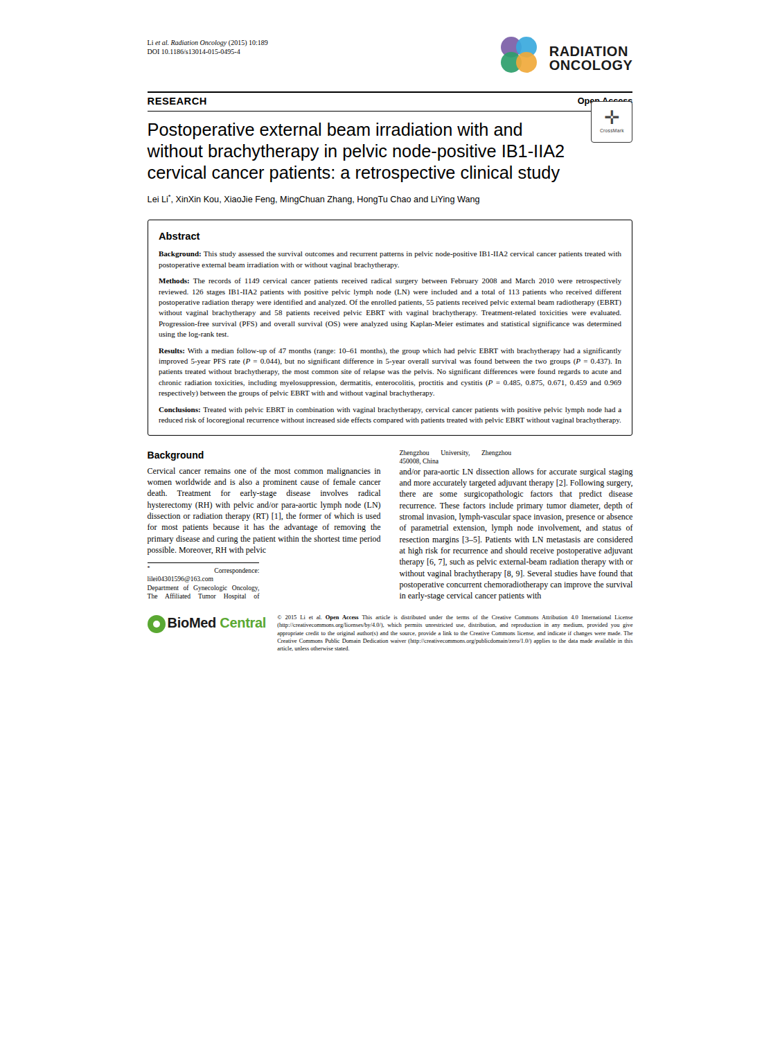Li et al. Radiation Oncology (2015) 10:189
DOI 10.1186/s13014-015-0495-4
RADIATION ONCOLOGY
RESEARCH
Open Access
✛
CrossMark
Postoperative external beam irradiation with and without brachytherapy in pelvic node-positive IB1-IIA2 cervical cancer patients: a retrospective clinical study
Lei Li*, XinXin Kou, XiaoJie Feng, MingChuan Zhang, HongTu Chao and LiYing Wang
Abstract
Background: This study assessed the survival outcomes and recurrent patterns in pelvic node-positive IB1-IIA2 cervical cancer patients treated with postoperative external beam irradiation with or without vaginal brachytherapy.
Methods: The records of 1149 cervical cancer patients received radical surgery between February 2008 and March 2010 were retrospectively reviewed. 126 stages IB1-IIA2 patients with positive pelvic lymph node (LN) were included and a total of 113 patients who received different postoperative radiation therapy were identified and analyzed. Of the enrolled patients, 55 patients received pelvic external beam radiotherapy (EBRT) without vaginal brachytherapy and 58 patients received pelvic EBRT with vaginal brachytherapy. Treatment-related toxicities were evaluated. Progression-free survival (PFS) and overall survival (OS) were analyzed using Kaplan-Meier estimates and statistical significance was determined using the log-rank test.
Results: With a median follow-up of 47 months (range: 10–61 months), the group which had pelvic EBRT with brachytherapy had a significantly improved 5-year PFS rate (P = 0.044), but no significant difference in 5-year overall survival was found between the two groups (P = 0.437). In patients treated without brachytherapy, the most common site of relapse was the pelvis. No significant differences were found regards to acute and chronic radiation toxicities, including myelosuppression, dermatitis, enterocolitis, proctitis and cystitis (P = 0.485, 0.875, 0.671, 0.459 and 0.969 respectively) between the groups of pelvic EBRT with and without vaginal brachytherapy.
Conclusions: Treated with pelvic EBRT in combination with vaginal brachytherapy, cervical cancer patients with positive pelvic lymph node had a reduced risk of locoregional recurrence without increased side effects compared with patients treated with pelvic EBRT without vaginal brachytherapy.
Background
Cervical cancer remains one of the most common malignancies in women worldwide and is also a prominent cause of female cancer death. Treatment for early-stage disease involves radical hysterectomy (RH) with pelvic and/or para-aortic lymph node (LN) dissection or radiation therapy (RT) [1], the former of which is used for most patients because it has the advantage of removing the primary disease and curing the patient within the shortest time period possible. Moreover, RH with pelvic
* Correspondence: lilei04301596@163.com
Department of Gynecologic Oncology, The Affiliated Tumor Hospital of Zhengzhou University, Zhengzhou 450008, China
and/or para-aortic LN dissection allows for accurate surgical staging and more accurately targeted adjuvant therapy [2]. Following surgery, there are some surgicopathologic factors that predict disease recurrence. These factors include primary tumor diameter, depth of stromal invasion, lymph-vascular space invasion, presence or absence of parametrial extension, lymph node involvement, and status of resection margins [3–5]. Patients with LN metastasis are considered at high risk for recurrence and should receive postoperative adjuvant therapy [6, 7], such as pelvic external-beam radiation therapy with or without vaginal brachytherapy [8, 9]. Several studies have found that postoperative concurrent chemoradiotherapy can improve the survival in early-stage cervical cancer patients with
BioMed Central
© 2015 Li et al. Open Access This article is distributed under the terms of the Creative Commons Attribution 4.0 International License (http://creativecommons.org/licenses/by/4.0/), which permits unrestricted use, distribution, and reproduction in any medium, provided you give appropriate credit to the original author(s) and the source, provide a link to the Creative Commons license, and indicate if changes were made. The Creative Commons Public Domain Dedication waiver (http://creativecommons.org/publicdomain/zero/1.0/) applies to the data made available in this article, unless otherwise stated.